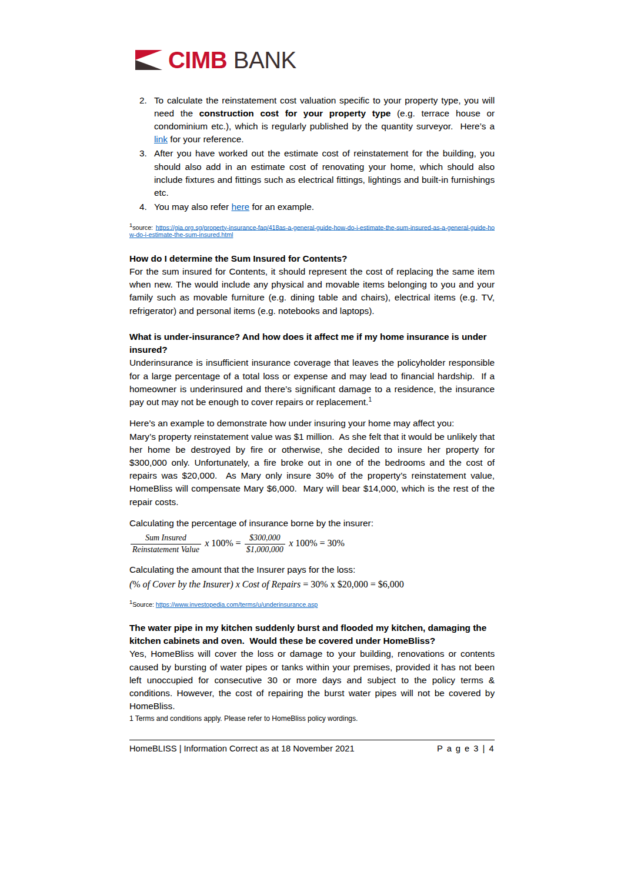CIMB BANK
To calculate the reinstatement cost valuation specific to your property type, you will need the construction cost for your property type (e.g. terrace house or condominium etc.), which is regularly published by the quantity surveyor. Here’s a link for your reference.
After you have worked out the estimate cost of reinstatement for the building, you should also add in an estimate cost of renovating your home, which should also include fixtures and fittings such as electrical fittings, lightings and built-in furnishings etc.
You may also refer here for an example.
1source: https://gia.org.sg/property-insurance-faq/418as-a-general-guide-how-do-i-estimate-the-sum-insured-as-a-general-guide-how-do-i-estimate-the-sum-insured.html
How do I determine the Sum Insured for Contents?
For the sum insured for Contents, it should represent the cost of replacing the same item when new. The would include any physical and movable items belonging to you and your family such as movable furniture (e.g. dining table and chairs), electrical items (e.g. TV, refrigerator) and personal items (e.g. notebooks and laptops).
What is under-insurance? And how does it affect me if my home insurance is under insured?
Underinsurance is insufficient insurance coverage that leaves the policyholder responsible for a large percentage of a total loss or expense and may lead to financial hardship. If a homeowner is underinsured and there’s significant damage to a residence, the insurance pay out may not be enough to cover repairs or replacement.1
Here’s an example to demonstrate how under insuring your home may affect you:
Mary’s property reinstatement value was $1 million. As she felt that it would be unlikely that her home be destroyed by fire or otherwise, she decided to insure her property for $300,000 only. Unfortunately, a fire broke out in one of the bedrooms and the cost of repairs was $20,000. As Mary only insure 30% of the property’s reinstatement value, HomeBliss will compensate Mary $6,000. Mary will bear $14,000, which is the rest of the repair costs.
Calculating the percentage of insurance borne by the insurer:
Sum Insured Reinstatement Value x 100% = $300,000 $1,000,000 x 100% = 30%
Calculating the amount that the Insurer pays for the loss:
(% of Cover by the Insurer) x Cost of Repairs = 30% x $20,000 = $6,000
1Source: https://www.investopedia.com/terms/u/underinsurance.asp
The water pipe in my kitchen suddenly burst and flooded my kitchen, damaging the kitchen cabinets and oven. Would these be covered under HomeBliss?
Yes, HomeBliss will cover the loss or damage to your building, renovations or contents caused by bursting of water pipes or tanks within your premises, provided it has not been left unoccupied for consecutive 30 or more days and subject to the policy terms & conditions. However, the cost of repairing the burst water pipes will not be covered by HomeBliss.
1 Terms and conditions apply. Please refer to HomeBliss policy wordings.
HomeBLISS | Information Correct as at 18 November 2021 P a g e 3 | 4